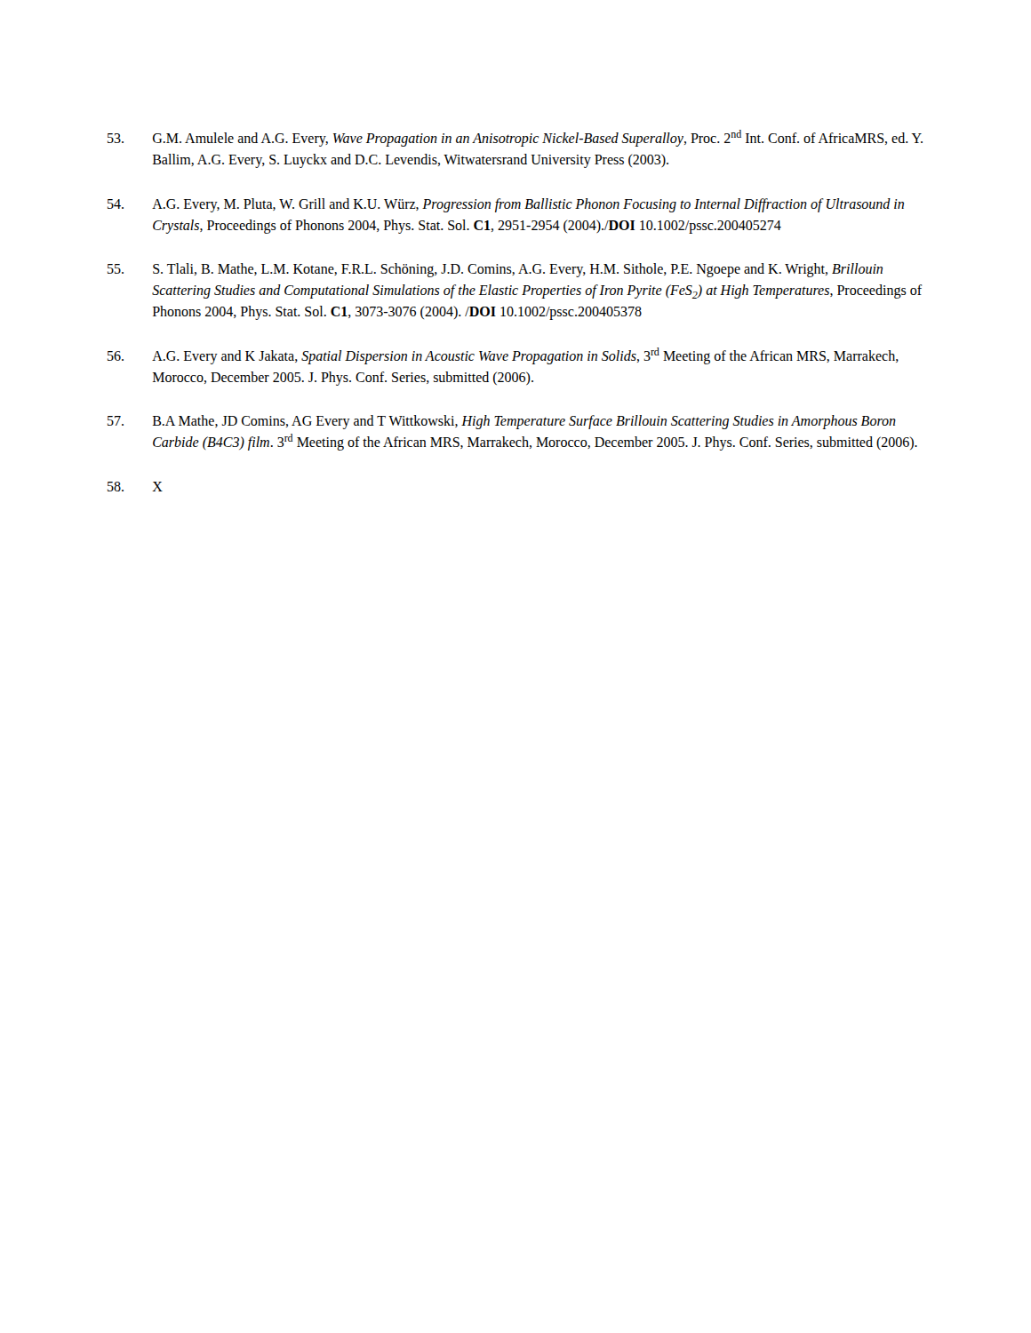53. G.M. Amulele and A.G. Every, Wave Propagation in an Anisotropic Nickel-Based Superalloy, Proc. 2nd Int. Conf. of AfricaMRS, ed. Y. Ballim, A.G. Every, S. Luyckx and D.C. Levendis, Witwatersrand University Press (2003).
54. A.G. Every, M. Pluta, W. Grill and K.U. Würz, Progression from Ballistic Phonon Focusing to Internal Diffraction of Ultrasound in Crystals, Proceedings of Phonons 2004, Phys. Stat. Sol. C1, 2951-2954 (2004)./DOI 10.1002/pssc.200405274
55. S. Tlali, B. Mathe, L.M. Kotane, F.R.L. Schöning, J.D. Comins, A.G. Every, H.M. Sithole, P.E. Ngoepe and K. Wright, Brillouin Scattering Studies and Computational Simulations of the Elastic Properties of Iron Pyrite (FeS2) at High Temperatures, Proceedings of Phonons 2004, Phys. Stat. Sol. C1, 3073-3076 (2004). /DOI 10.1002/pssc.200405378
56. A.G. Every and K Jakata, Spatial Dispersion in Acoustic Wave Propagation in Solids, 3rd Meeting of the African MRS, Marrakech, Morocco, December 2005. J. Phys. Conf. Series, submitted (2006).
57. B.A Mathe, JD Comins, AG Every and T Wittkowski, High Temperature Surface Brillouin Scattering Studies in Amorphous Boron Carbide (B4C3) film. 3rd Meeting of the African MRS, Marrakech, Morocco, December 2005. J. Phys. Conf. Series, submitted (2006).
58. X